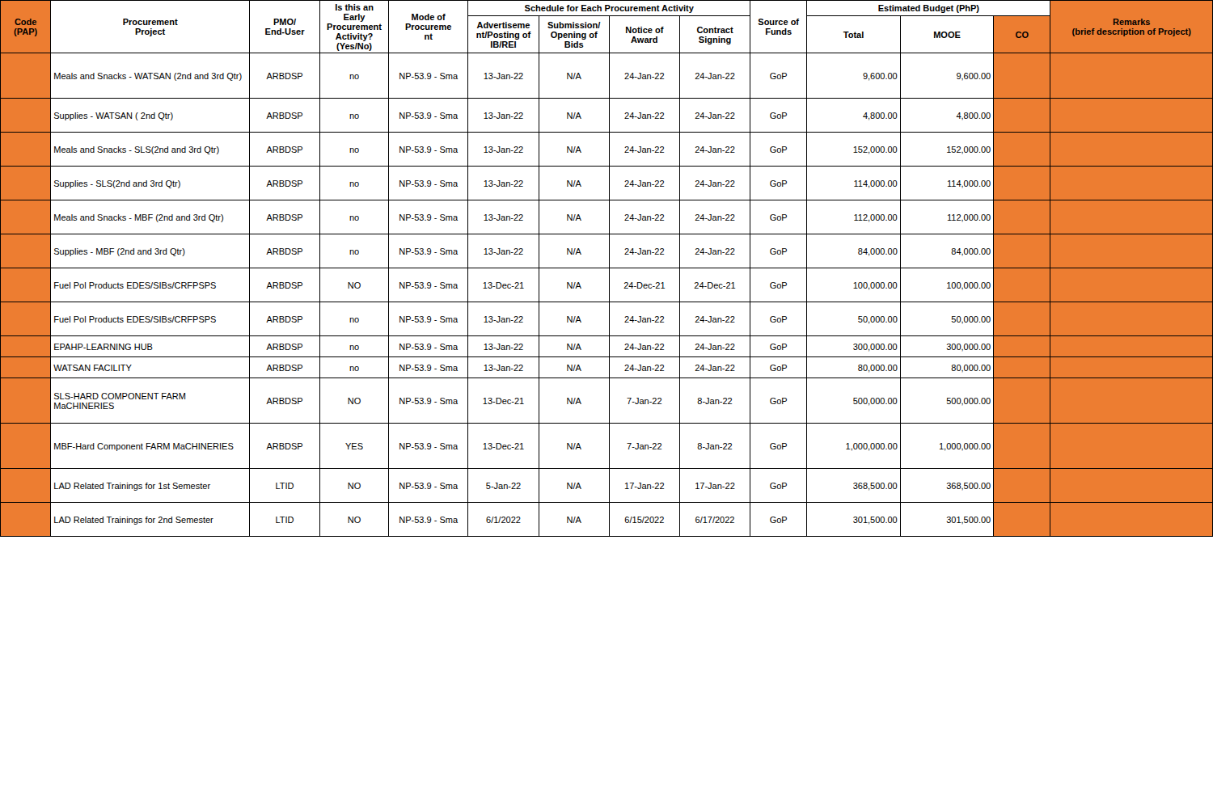| Code (PAP) | Procurement Project | PMO/ End-User | Is this an Early Procurement Activity? (Yes/No) | Mode of Procureme nt | Schedule for Each Procurement Activity | Source of Funds | Estimated Budget (PhP) | Remarks (brief description of Project) |
| --- | --- | --- | --- | --- | --- | --- | --- | --- |
| Advertiseme nt/Posting of IB/REI | Submission/ Opening of Bids | Notice of Award | Contract Signing | Total | MOOE | CO |
| | Meals and Snacks - WATSAN (2nd and 3rd Qtr) | ARBDSP | no | NP-53.9 - Sma | 13-Jan-22 | N/A | 24-Jan-22 | 24-Jan-22 | GoP | 9,600.00 | 9,600.00 | | |
| | Supplies - WATSAN ( 2nd Qtr) | ARBDSP | no | NP-53.9 - Sma | 13-Jan-22 | N/A | 24-Jan-22 | 24-Jan-22 | GoP | 4,800.00 | 4,800.00 | | |
| | Meals and Snacks - SLS(2nd and 3rd Qtr) | ARBDSP | no | NP-53.9 - Sma | 13-Jan-22 | N/A | 24-Jan-22 | 24-Jan-22 | GoP | 152,000.00 | 152,000.00 | | |
| | Supplies - SLS(2nd and 3rd Qtr) | ARBDSP | no | NP-53.9 - Sma | 13-Jan-22 | N/A | 24-Jan-22 | 24-Jan-22 | GoP | 114,000.00 | 114,000.00 | | |
| | Meals and Snacks - MBF (2nd and 3rd Qtr) | ARBDSP | no | NP-53.9 - Sma | 13-Jan-22 | N/A | 24-Jan-22 | 24-Jan-22 | GoP | 112,000.00 | 112,000.00 | | |
| | Supplies - MBF (2nd and 3rd Qtr) | ARBDSP | no | NP-53.9 - Sma | 13-Jan-22 | N/A | 24-Jan-22 | 24-Jan-22 | GoP | 84,000.00 | 84,000.00 | | |
| | Fuel Pol Products EDES/SIBs/CRFPSPS | ARBDSP | NO | NP-53.9 - Sma | 13-Dec-21 | N/A | 24-Dec-21 | 24-Dec-21 | GoP | 100,000.00 | 100,000.00 | | |
| | Fuel Pol Products EDES/SIBs/CRFPSPS | ARBDSP | no | NP-53.9 - Sma | 13-Jan-22 | N/A | 24-Jan-22 | 24-Jan-22 | GoP | 50,000.00 | 50,000.00 | | |
| | EPAHP-LEARNING HUB | ARBDSP | no | NP-53.9 - Sma | 13-Jan-22 | N/A | 24-Jan-22 | 24-Jan-22 | GoP | 300,000.00 | 300,000.00 | | |
| | WATSAN FACILITY | ARBDSP | no | NP-53.9 - Sma | 13-Jan-22 | N/A | 24-Jan-22 | 24-Jan-22 | GoP | 80,000.00 | 80,000.00 | | |
| | SLS-HARD COMPONENT FARM MaCHINERIES | ARBDSP | NO | NP-53.9 - Sma | 13-Dec-21 | N/A | 7-Jan-22 | 8-Jan-22 | GoP | 500,000.00 | 500,000.00 | | |
| | MBF-Hard Component FARM MaCHINERIES | ARBDSP | YES | NP-53.9 - Sma | 13-Dec-21 | N/A | 7-Jan-22 | 8-Jan-22 | GoP | 1,000,000.00 | 1,000,000.00 | | |
| | LAD Related Trainings for 1st Semester | LTID | NO | NP-53.9 - Sma | 5-Jan-22 | N/A | 17-Jan-22 | 17-Jan-22 | GoP | 368,500.00 | 368,500.00 | | |
| | LAD Related Trainings for 2nd Semester | LTID | NO | NP-53.9 - Sma | 6/1/2022 | N/A | 6/15/2022 | 6/17/2022 | GoP | 301,500.00 | 301,500.00 | | |